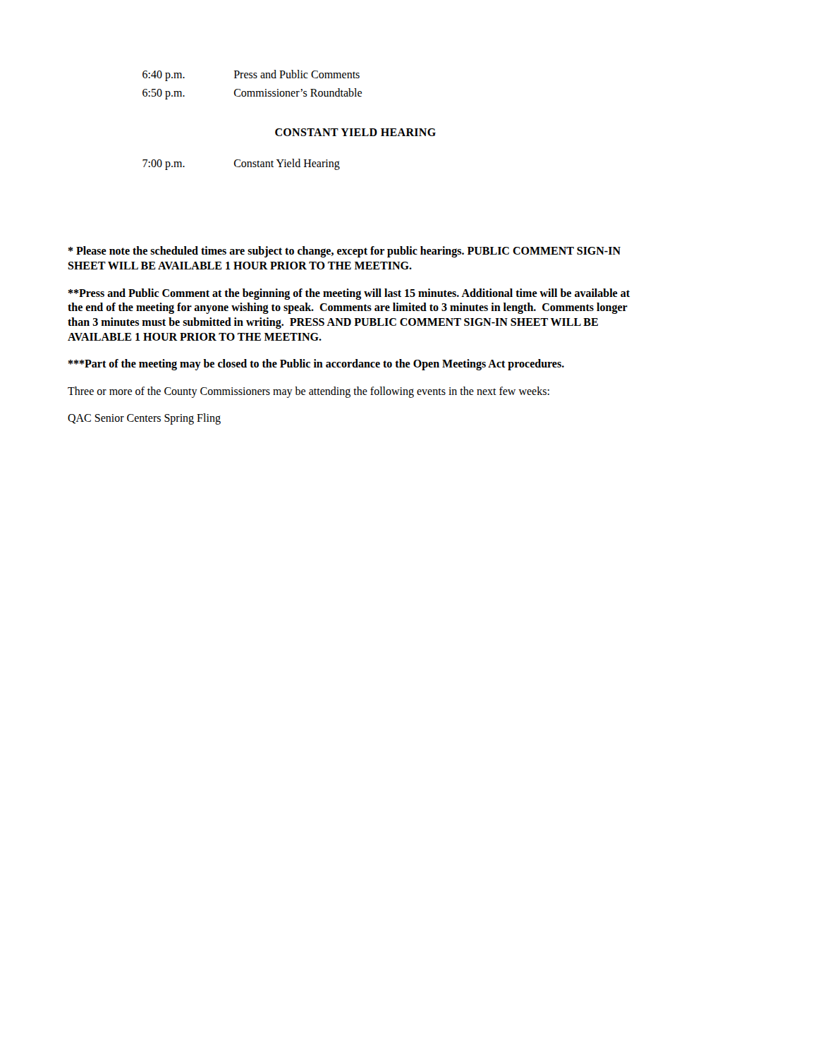6:40 p.m. Press and Public Comments
6:50 p.m. Commissioner’s Roundtable
CONSTANT YIELD HEARING
7:00 p.m. Constant Yield Hearing
* Please note the scheduled times are subject to change, except for public hearings. PUBLIC COMMENT SIGN-IN SHEET WILL BE AVAILABLE 1 HOUR PRIOR TO THE MEETING.
**Press and Public Comment at the beginning of the meeting will last 15 minutes. Additional time will be available at the end of the meeting for anyone wishing to speak. Comments are limited to 3 minutes in length. Comments longer than 3 minutes must be submitted in writing. PRESS AND PUBLIC COMMENT SIGN-IN SHEET WILL BE AVAILABLE 1 HOUR PRIOR TO THE MEETING.
***Part of the meeting may be closed to the Public in accordance to the Open Meetings Act procedures.
Three or more of the County Commissioners may be attending the following events in the next few weeks:
QAC Senior Centers Spring Fling